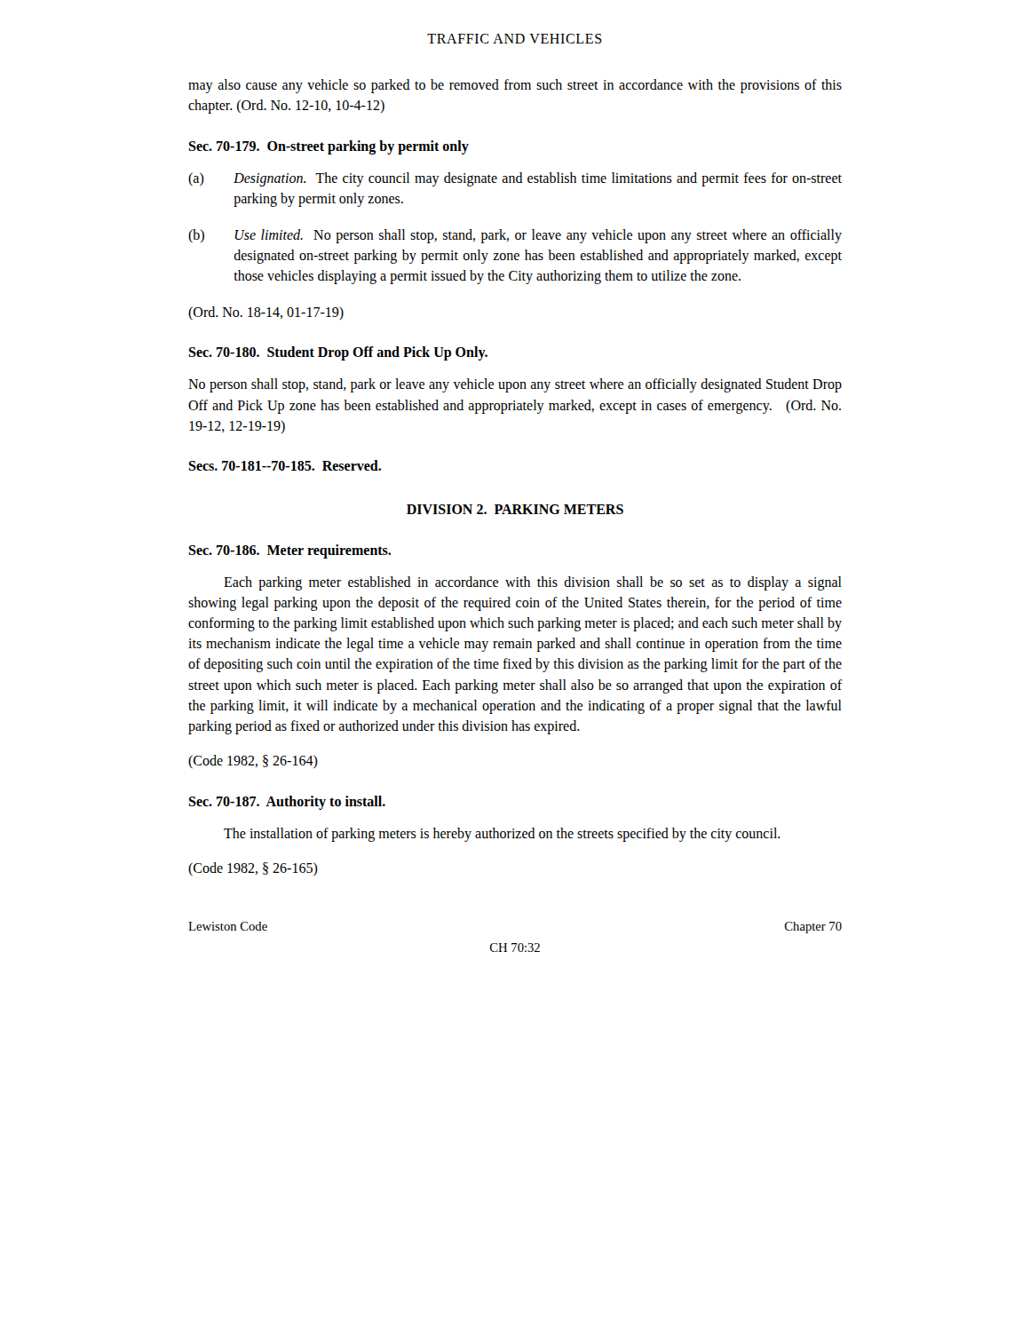TRAFFIC AND VEHICLES
may also cause any vehicle so parked to be removed from such street in accordance with the provisions of this chapter. (Ord. No. 12-10, 10-4-12)
Sec. 70-179. On-street parking by permit only
(a)
Designation. The city council may designate and establish time limitations and permit fees for on-street parking by permit only zones.
(b)
Use limited. No person shall stop, stand, park, or leave any vehicle upon any street where an officially designated on-street parking by permit only zone has been established and appropriately marked, except those vehicles displaying a permit issued by the City authorizing them to utilize the zone.
(Ord. No. 18-14, 01-17-19)
Sec. 70-180. Student Drop Off and Pick Up Only.
No person shall stop, stand, park or leave any vehicle upon any street where an officially designated Student Drop Off and Pick Up zone has been established and appropriately marked, except in cases of emergency. (Ord. No. 19-12, 12-19-19)
Secs. 70-181--70-185. Reserved.
DIVISION 2. PARKING METERS
Sec. 70-186. Meter requirements.
Each parking meter established in accordance with this division shall be so set as to display a signal showing legal parking upon the deposit of the required coin of the United States therein, for the period of time conforming to the parking limit established upon which such parking meter is placed; and each such meter shall by its mechanism indicate the legal time a vehicle may remain parked and shall continue in operation from the time of depositing such coin until the expiration of the time fixed by this division as the parking limit for the part of the street upon which such meter is placed. Each parking meter shall also be so arranged that upon the expiration of the parking limit, it will indicate by a mechanical operation and the indicating of a proper signal that the lawful parking period as fixed or authorized under this division has expired.
(Code 1982, § 26-164)
Sec. 70-187. Authority to install.
The installation of parking meters is hereby authorized on the streets specified by the city council.
(Code 1982, § 26-165)
Lewiston Code Chapter 70
CH 70:32